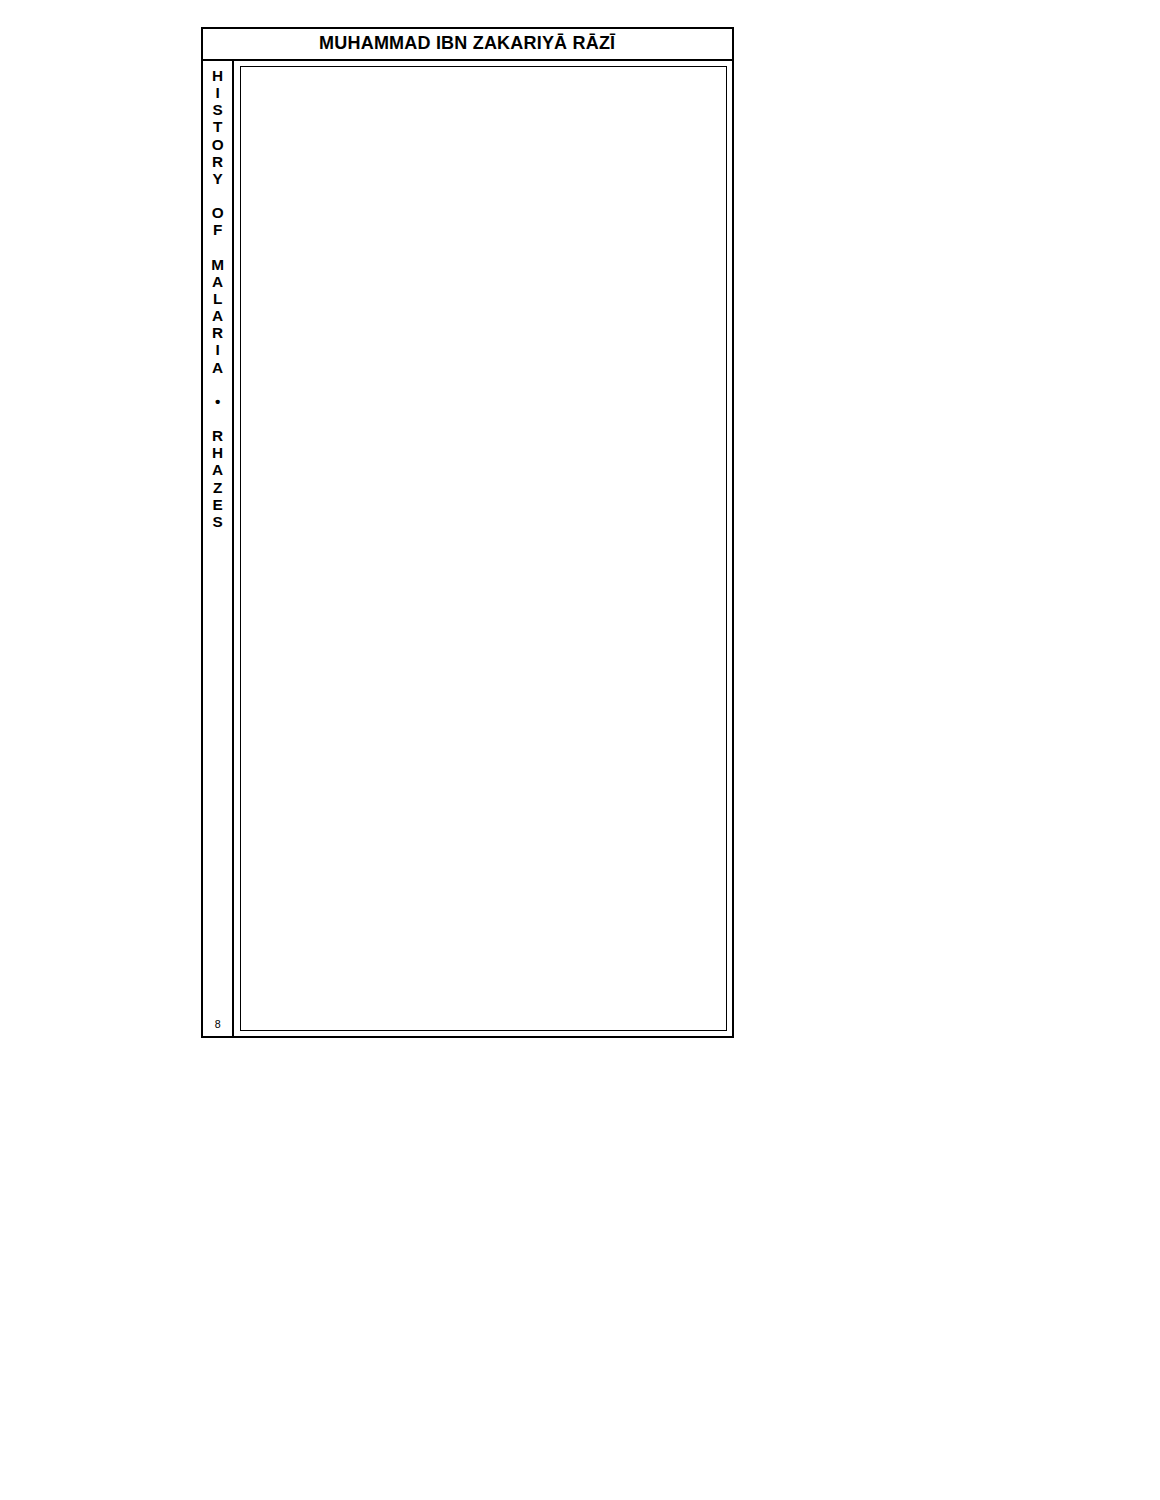MUHAMMAD IBN ZAKARIYĀ RĀZĪ
H I S T O R Y . O F . M A L A R I A . • . R H A Z E S
8